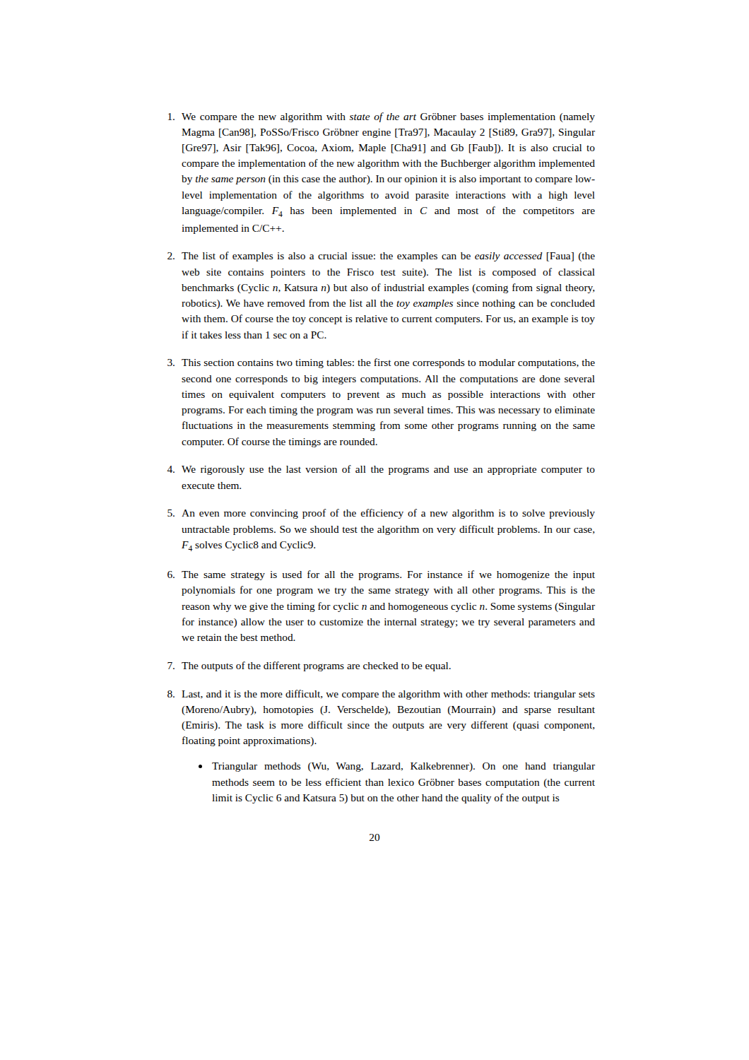We compare the new algorithm with state of the art Gröbner bases implementation (namely Magma [Can98], PoSSo/Frisco Gröbner engine [Tra97], Macaulay 2 [Sti89, Gra97], Singular [Gre97], Asir [Tak96], Cocoa, Axiom, Maple [Cha91] and Gb [Faub]). It is also crucial to compare the implementation of the new algorithm with the Buchberger algorithm implemented by the same person (in this case the author). In our opinion it is also important to compare low-level implementation of the algorithms to avoid parasite interactions with a high level language/compiler. F4 has been implemented in C and most of the competitors are implemented in C/C++.
The list of examples is also a crucial issue: the examples can be easily accessed [Faua] (the web site contains pointers to the Frisco test suite). The list is composed of classical benchmarks (Cyclic n, Katsura n) but also of industrial examples (coming from signal theory, robotics). We have removed from the list all the toy examples since nothing can be concluded with them. Of course the toy concept is relative to current computers. For us, an example is toy if it takes less than 1 sec on a PC.
This section contains two timing tables: the first one corresponds to modular computations, the second one corresponds to big integers computations. All the computations are done several times on equivalent computers to prevent as much as possible interactions with other programs. For each timing the program was run several times. This was necessary to eliminate fluctuations in the measurements stemming from some other programs running on the same computer. Of course the timings are rounded.
We rigorously use the last version of all the programs and use an appropriate computer to execute them.
An even more convincing proof of the efficiency of a new algorithm is to solve previously untractable problems. So we should test the algorithm on very difficult problems. In our case, F4 solves Cyclic8 and Cyclic9.
The same strategy is used for all the programs. For instance if we homogenize the input polynomials for one program we try the same strategy with all other programs. This is the reason why we give the timing for cyclic n and homogeneous cyclic n. Some systems (Singular for instance) allow the user to customize the internal strategy; we try several parameters and we retain the best method.
The outputs of the different programs are checked to be equal.
Last, and it is the more difficult, we compare the algorithm with other methods: triangular sets (Moreno/Aubry), homotopies (J. Verschelde), Bezoutian (Mourrain) and sparse resultant (Emiris). The task is more difficult since the outputs are very different (quasi component, floating point approximations).
Triangular methods (Wu, Wang, Lazard, Kalkebrenner). On one hand triangular methods seem to be less efficient than lexico Gröbner bases computation (the current limit is Cyclic 6 and Katsura 5) but on the other hand the quality of the output is
20